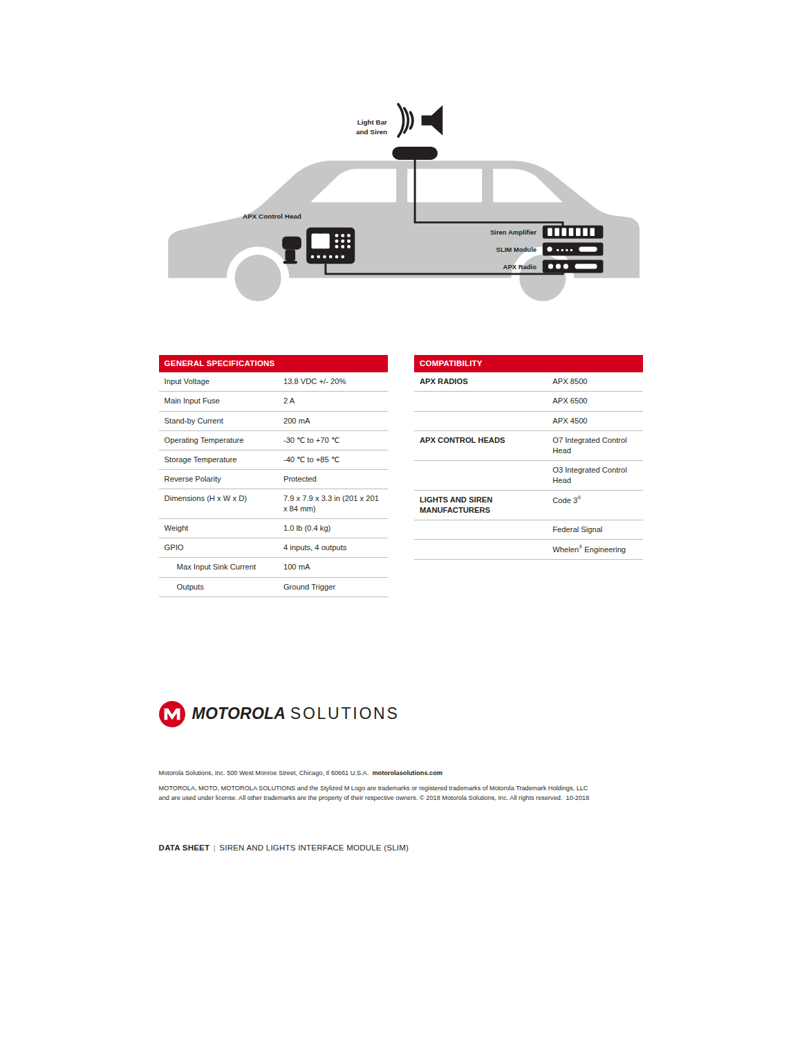Light Bar and Siren APX Control Head Siren Amplifier SLIM Module APX Radio
General Specifications
| Input Voltage | 13.8 VDC +/- 20% |
| Main Input Fuse | 2 A |
| Stand-by Current | 200 mA |
| Operating Temperature | -30 ℃ to +70 ℃ |
| Storage Temperature | -40 ℃ to +85 ℃ |
| Reverse Polarity | Protected |
| Dimensions (H x W x D) | 7.9 x 7.9 x 3.3 in (201 x 201 x 84 mm) |
| Weight | 1.0 lb (0.4 kg) |
| GPIO | 4 inputs, 4 outputs |
| Max Input Sink Current | 100 mA |
| Outputs | Ground Trigger |
Compatibility
| APX Radios | APX 8500 |
| | APX 6500 |
| | APX 4500 |
| APX Control Heads | O7 Integrated Control Head |
| | O3 Integrated Control Head |
| Lights and Siren Manufacturers | Code 3 ® |
| | Federal Signal |
| | Whelen ® Engineering |
MOTOROLA SOLUTIONS
Motorola Solutions, Inc. 500 West Monroe Street, Chicago, Il 60661 U.S.A. motorolasolutions.com
MOTOROLA, MOTO, MOTOROLA SOLUTIONS and the Stylized M Logo are trademarks or registered trademarks of Motorola Trademark Holdings, LLC and are used under license. All other trademarks are the property of their respective owners. © 2018 Motorola Solutions, Inc. All rights reserved. 10-2018
DATA SHEET | SIREN AND LIGHTS INTERFACE MODULE (SLIM)